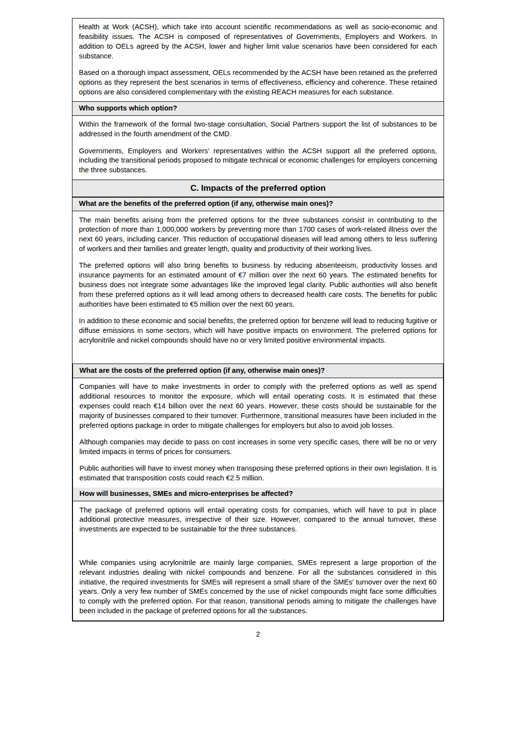Health at Work (ACSH), which take into account scientific recommendations as well as socio-economic and feasibility issues. The ACSH is composed of representatives of Governments, Employers and Workers. In addition to OELs agreed by the ACSH, lower and higher limit value scenarios have been considered for each substance.
Based on a thorough impact assessment, OELs recommended by the ACSH have been retained as the preferred options as they represent the best scenarios in terms of effectiveness, efficiency and coherence. These retained options are also considered complementary with the existing REACH measures for each substance.
Who supports which option?
Within the framework of the formal two-stage consultation, Social Partners support the list of substances to be addressed in the fourth amendment of the CMD.
Governments, Employers and Workers’ representatives within the ACSH support all the preferred options, including the transitional periods proposed to mitigate technical or economic challenges for employers concerning the three substances.
C. Impacts of the preferred option
What are the benefits of the preferred option (if any, otherwise main ones)?
The main benefits arising from the preferred options for the three substances consist in contributing to the protection of more than 1,000,000 workers by preventing more than 1700 cases of work-related illness over the next 60 years, including cancer. This reduction of occupational diseases will lead among others to less suffering of workers and their families and greater length, quality and productivity of their working lives.
The preferred options will also bring benefits to business by reducing absenteeism, productivity losses and insurance payments for an estimated amount of €7 million over the next 60 years. The estimated benefits for business does not integrate some advantages like the improved legal clarity. Public authorities will also benefit from these preferred options as it will lead among others to decreased health care costs. The benefits for public authorities have been estimated to €5 million over the next 60 years.
In addition to these economic and social benefits, the preferred option for benzene will lead to reducing fugitive or diffuse emissions in some sectors, which will have positive impacts on environment. The preferred options for acrylonitrile and nickel compounds should have no or very limited positive environmental impacts.
What are the costs of the preferred option (if any, otherwise main ones)?
Companies will have to make investments in order to comply with the preferred options as well as spend additional resources to monitor the exposure, which will entail operating costs. It is estimated that these expenses could reach €14 billion over the next 60 years. However, these costs should be sustainable for the majority of businesses compared to their turnover. Furthermore, transitional measures have been included in the preferred options package in order to mitigate challenges for employers but also to avoid job losses.
Although companies may decide to pass on cost increases in some very specific cases, there will be no or very limited impacts in terms of prices for consumers.
Public authorities will have to invest money when transposing these preferred options in their own legislation. It is estimated that transposition costs could reach €2.5 million.
How will businesses, SMEs and micro-enterprises be affected?
The package of preferred options will entail operating costs for companies, which will have to put in place additional protective measures, irrespective of their size. However, compared to the annual turnover, these investments are expected to be sustainable for the three substances.
While companies using acrylonitrile are mainly large companies, SMEs represent a large proportion of the relevant industries dealing with nickel compounds and benzene. For all the substances considered in this initiative, the required investments for SMEs will represent a small share of the SMEs’ turnover over the next 60 years. Only a very few number of SMEs concerned by the use of nickel compounds might face some difficulties to comply with the preferred option. For that reason, transitional periods aiming to mitigate the challenges have been included in the package of preferred options for all the substances.
2